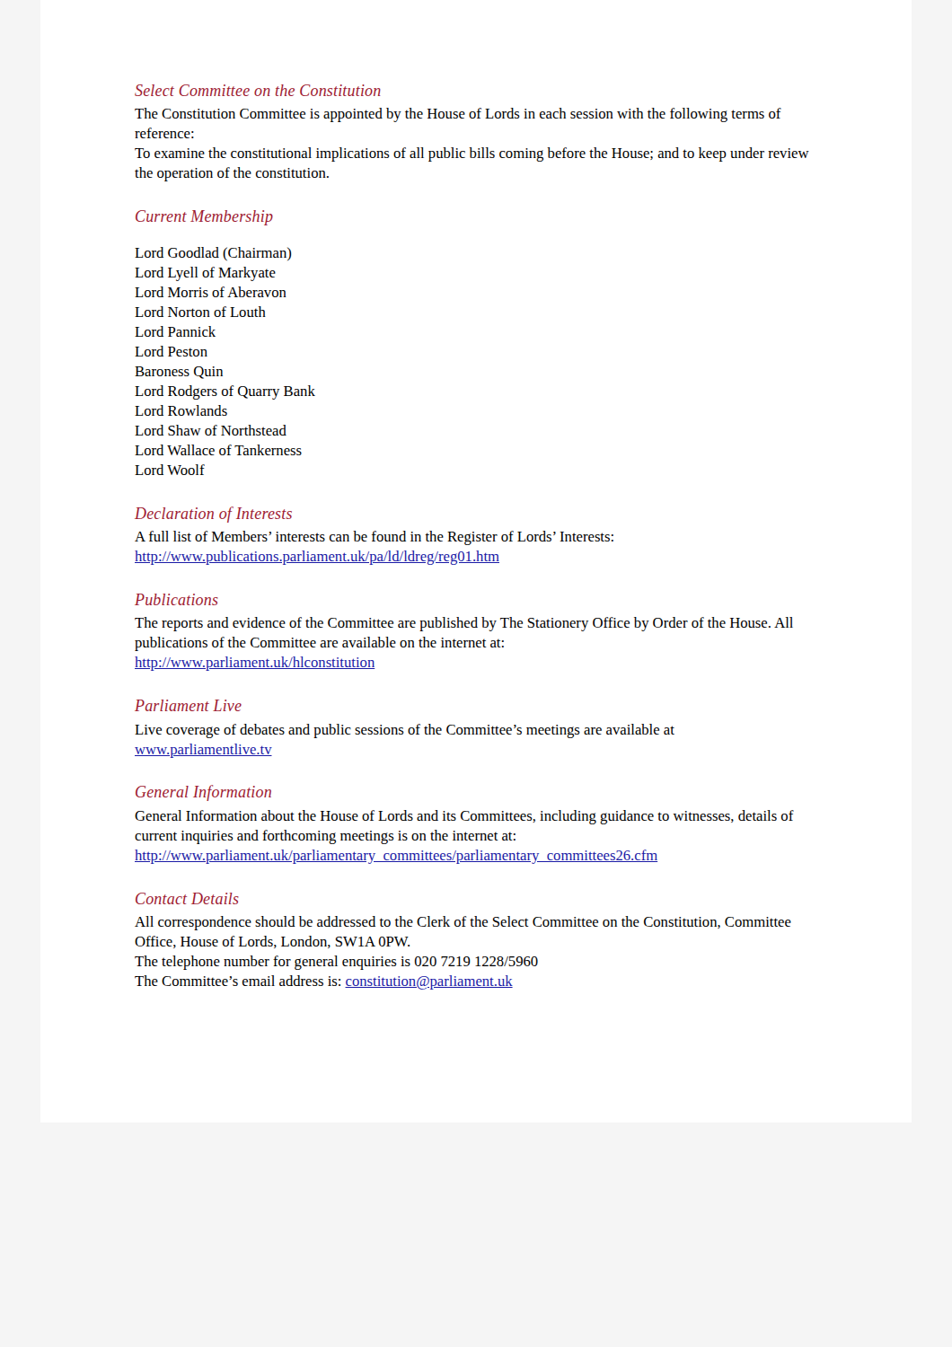Select Committee on the Constitution
The Constitution Committee is appointed by the House of Lords in each session with the following terms of reference:
To examine the constitutional implications of all public bills coming before the House; and to keep under review the operation of the constitution.
Current Membership
Lord Goodlad (Chairman)
Lord Lyell of Markyate
Lord Morris of Aberavon
Lord Norton of Louth
Lord Pannick
Lord Peston
Baroness Quin
Lord Rodgers of Quarry Bank
Lord Rowlands
Lord Shaw of Northstead
Lord Wallace of Tankerness
Lord Woolf
Declaration of Interests
A full list of Members’ interests can be found in the Register of Lords’ Interests:
http://www.publications.parliament.uk/pa/ld/ldreg/reg01.htm
Publications
The reports and evidence of the Committee are published by The Stationery Office by Order of the House. All publications of the Committee are available on the internet at:
http://www.parliament.uk/hlconstitution
Parliament Live
Live coverage of debates and public sessions of the Committee’s meetings are available at
www.parliamentlive.tv
General Information
General Information about the House of Lords and its Committees, including guidance to witnesses, details of current inquiries and forthcoming meetings is on the internet at:
http://www.parliament.uk/parliamentary_committees/parliamentary_committees26.cfm
Contact Details
All correspondence should be addressed to the Clerk of the Select Committee on the Constitution, Committee Office, House of Lords, London, SW1A 0PW.
The telephone number for general enquiries is 020 7219 1228/5960
The Committee’s email address is: constitution@parliament.uk